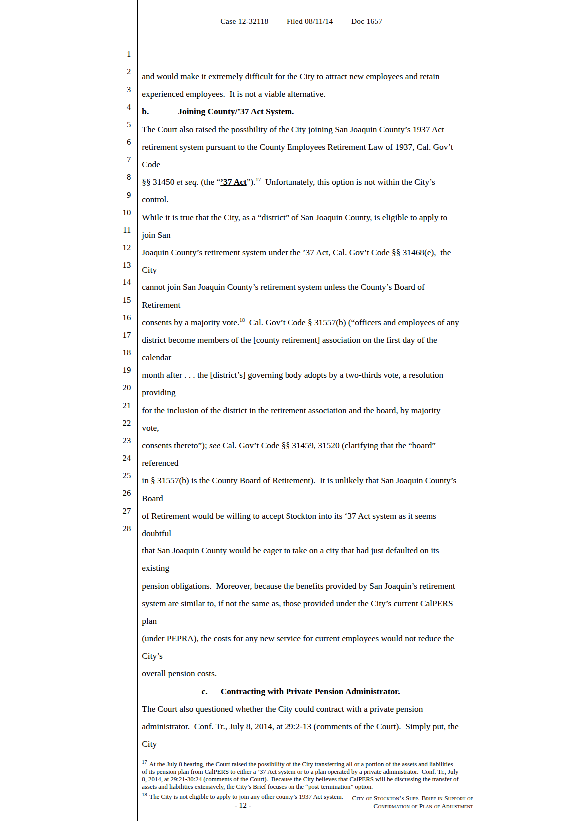Case 12-32118 Filed 08/11/14 Doc 1657
1
2
3
4
5
6
7
8
9
10
11
12
13
14
15
16
17
18
19
20
21
22
23
24
25
26
27
28
and would make it extremely difficult for the City to attract new employees and retain
experienced employees. It is not a viable alternative.
b. Joining County/’37 Act System.
The Court also raised the possibility of the City joining San Joaquin County’s 1937 Act
retirement system pursuant to the County Employees Retirement Law of 1937, Cal. Gov’t Code
§§ 31450 et seq. (the “’37 Act”).17 Unfortunately, this option is not within the City’s control.
While it is true that the City, as a “district” of San Joaquin County, is eligible to apply to join San
Joaquin County’s retirement system under the ’37 Act, Cal. Gov’t Code §§ 31468(e), the City
cannot join San Joaquin County’s retirement system unless the County’s Board of Retirement
consents by a majority vote.18 Cal. Gov’t Code § 31557(b) (“officers and employees of any
district become members of the [county retirement] association on the first day of the calendar
month after . . . the [district’s] governing body adopts by a two-thirds vote, a resolution providing
for the inclusion of the district in the retirement association and the board, by majority vote,
consents thereto”); see Cal. Gov’t Code §§ 31459, 31520 (clarifying that the “board” referenced
in § 31557(b) is the County Board of Retirement). It is unlikely that San Joaquin County’s Board
of Retirement would be willing to accept Stockton into its ‘37 Act system as it seems doubtful
that San Joaquin County would be eager to take on a city that had just defaulted on its existing
pension obligations. Moreover, because the benefits provided by San Joaquin’s retirement
system are similar to, if not the same as, those provided under the City’s current CalPERS plan
(under PEPRA), the costs for any new service for current employees would not reduce the City’s
overall pension costs.
c. Contracting with Private Pension Administrator.
The Court also questioned whether the City could contract with a private pension
administrator. Conf. Tr., July 8, 2014, at 29:2-13 (comments of the Court). Simply put, the City
17 At the July 8 hearing, the Court raised the possibility of the City transferring all or a portion of the assets and liabilities of its pension plan from CalPERS to either a ’37 Act system or to a plan operated by a private administrator. Conf. Tr., July 8, 2014, at 29:21-30:24 (comments of the Court). Because the City believes that CalPERS will be discussing the transfer of assets and liabilities extensively, the City’s Brief focuses on the “post-termination” option.
18 The City is not eligible to apply to join any other county’s 1937 Act system.
- 12 -
City of Stockton’s Supp. Brief in Support of
Confirmation of Plan of Adjustment